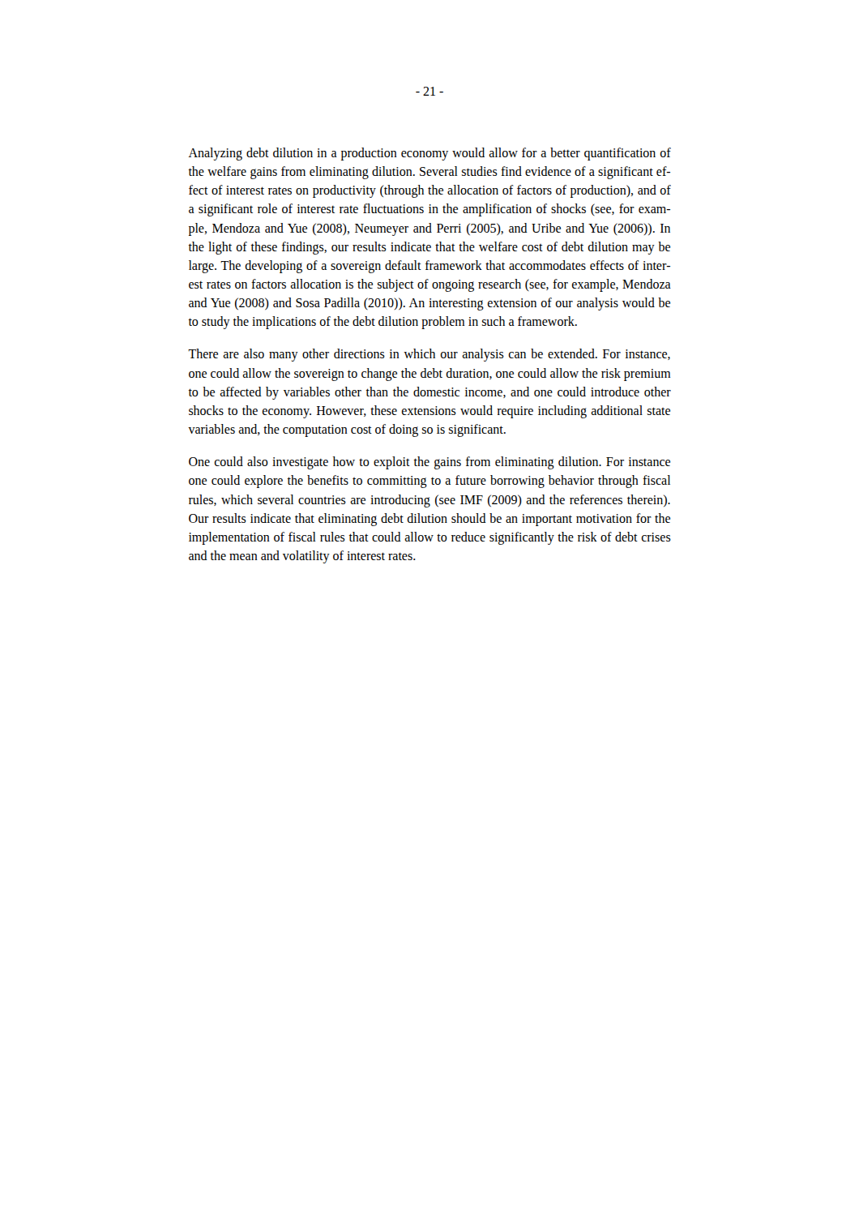- 21 -
Analyzing debt dilution in a production economy would allow for a better quantification of the welfare gains from eliminating dilution. Several studies find evidence of a significant effect of interest rates on productivity (through the allocation of factors of production), and of a significant role of interest rate fluctuations in the amplification of shocks (see, for example, Mendoza and Yue (2008), Neumeyer and Perri (2005), and Uribe and Yue (2006)). In the light of these findings, our results indicate that the welfare cost of debt dilution may be large. The developing of a sovereign default framework that accommodates effects of interest rates on factors allocation is the subject of ongoing research (see, for example, Mendoza and Yue (2008) and Sosa Padilla (2010)). An interesting extension of our analysis would be to study the implications of the debt dilution problem in such a framework.
There are also many other directions in which our analysis can be extended. For instance, one could allow the sovereign to change the debt duration, one could allow the risk premium to be affected by variables other than the domestic income, and one could introduce other shocks to the economy. However, these extensions would require including additional state variables and, the computation cost of doing so is significant.
One could also investigate how to exploit the gains from eliminating dilution. For instance one could explore the benefits to committing to a future borrowing behavior through fiscal rules, which several countries are introducing (see IMF (2009) and the references therein). Our results indicate that eliminating debt dilution should be an important motivation for the implementation of fiscal rules that could allow to reduce significantly the risk of debt crises and the mean and volatility of interest rates.